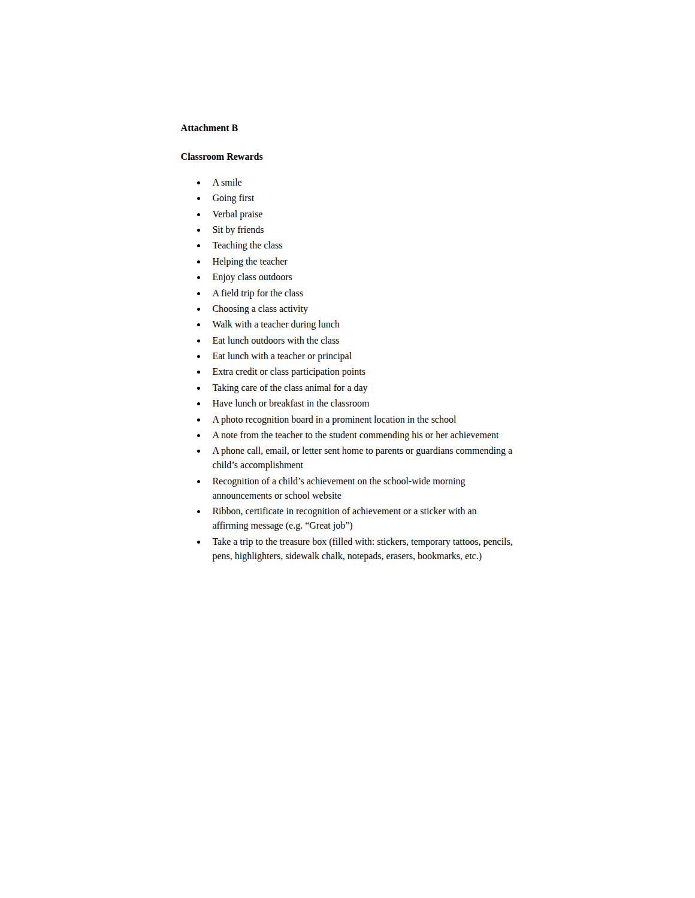Attachment B
Classroom Rewards
A smile
Going first
Verbal praise
Sit by friends
Teaching the class
Helping the teacher
Enjoy class outdoors
A field trip for the class
Choosing a class activity
Walk with a teacher during lunch
Eat lunch outdoors with the class
Eat lunch with a teacher or principal
Extra credit or class participation points
Taking care of the class animal for a day
Have lunch or breakfast in the classroom
A photo recognition board in a prominent location in the school
A note from the teacher to the student commending his or her achievement
A phone call, email, or letter sent home to parents or guardians commending a child’s accomplishment
Recognition of a child’s achievement on the school-wide morning announcements or school website
Ribbon, certificate in recognition of achievement or a sticker with an affirming message (e.g. “Great job”)
Take a trip to the treasure box (filled with: stickers, temporary tattoos, pencils, pens, highlighters, sidewalk chalk, notepads, erasers, bookmarks, etc.)